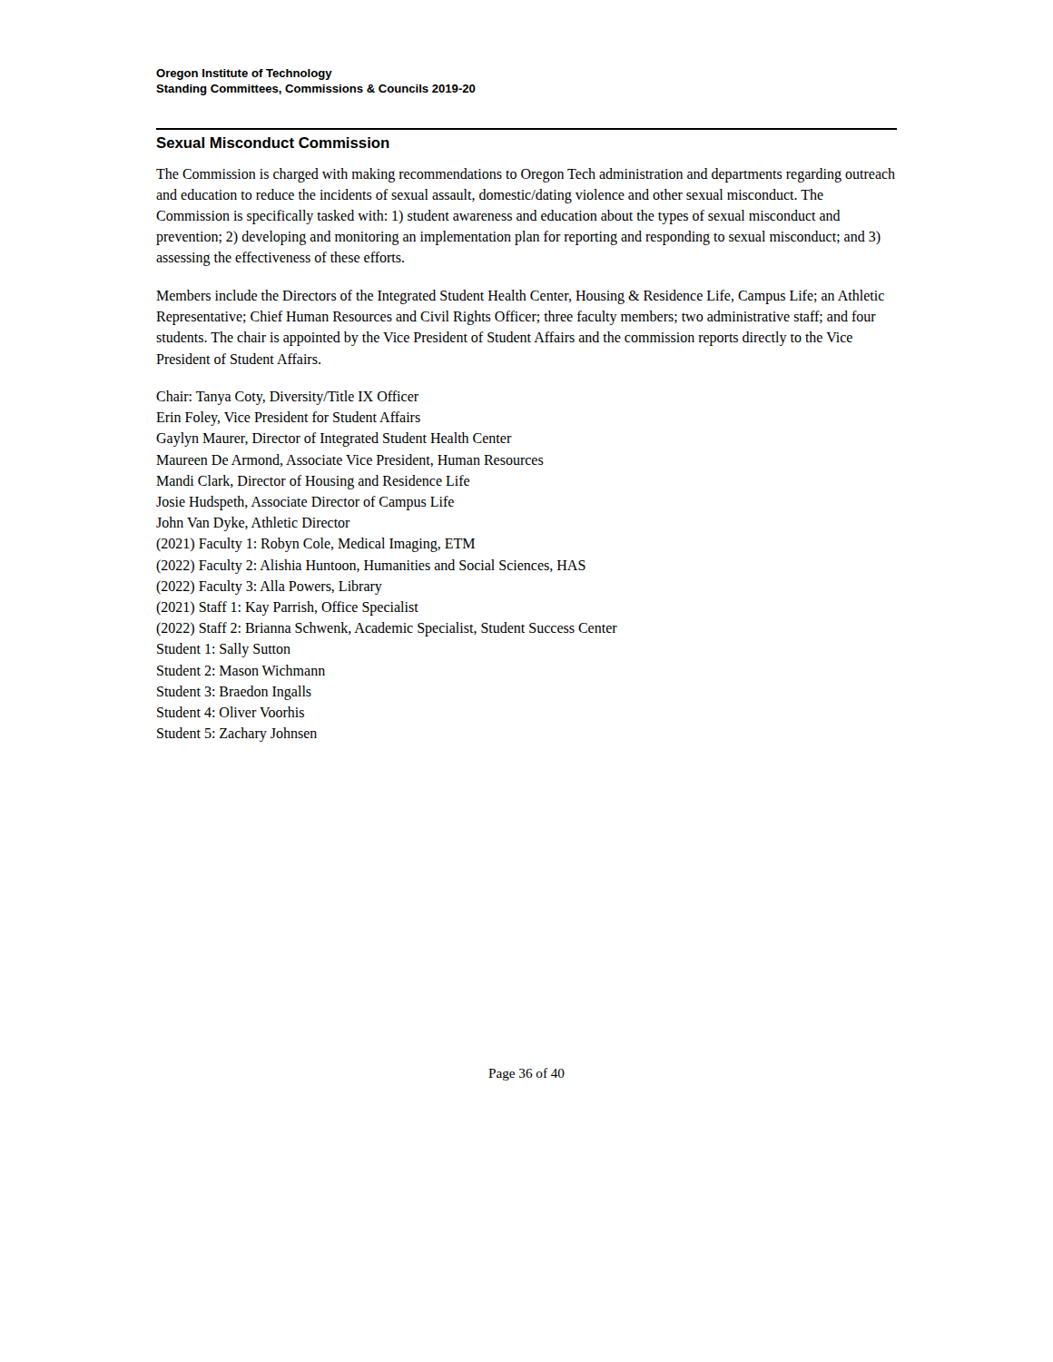Oregon Institute of Technology
Standing Committees, Commissions & Councils 2019-20
Sexual Misconduct Commission
The Commission is charged with making recommendations to Oregon Tech administration and departments regarding outreach and education to reduce the incidents of sexual assault, domestic/dating violence and other sexual misconduct. The Commission is specifically tasked with: 1) student awareness and education about the types of sexual misconduct and prevention; 2) developing and monitoring an implementation plan for reporting and responding to sexual misconduct; and 3) assessing the effectiveness of these efforts.
Members include the Directors of the Integrated Student Health Center, Housing & Residence Life, Campus Life; an Athletic Representative; Chief Human Resources and Civil Rights Officer; three faculty members; two administrative staff; and four students. The chair is appointed by the Vice President of Student Affairs and the commission reports directly to the Vice President of Student Affairs.
Chair: Tanya Coty, Diversity/Title IX Officer
Erin Foley, Vice President for Student Affairs
Gaylyn Maurer, Director of Integrated Student Health Center
Maureen De Armond, Associate Vice President, Human Resources
Mandi Clark, Director of Housing and Residence Life
Josie Hudspeth, Associate Director of Campus Life
John Van Dyke, Athletic Director
(2021) Faculty 1: Robyn Cole, Medical Imaging, ETM
(2022) Faculty 2: Alishia Huntoon, Humanities and Social Sciences, HAS
(2022) Faculty 3: Alla Powers, Library
(2021) Staff 1: Kay Parrish, Office Specialist
(2022) Staff 2: Brianna Schwenk, Academic Specialist, Student Success Center
Student 1: Sally Sutton
Student 2: Mason Wichmann
Student 3: Braedon Ingalls
Student 4: Oliver Voorhis
Student 5: Zachary Johnsen
Page 36 of 40